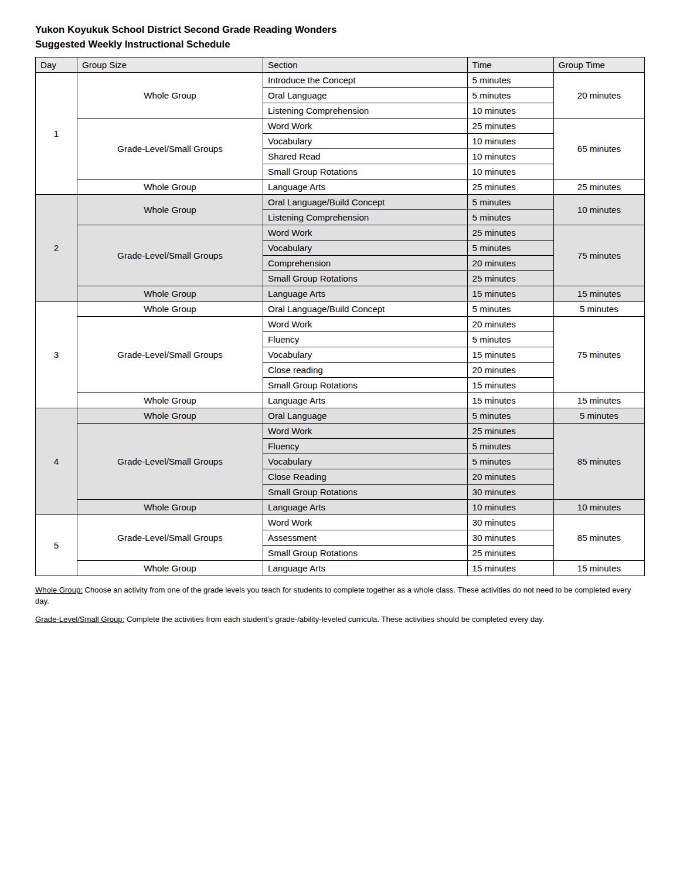Yukon Koyukuk School District Second Grade Reading Wonders
Suggested Weekly Instructional Schedule
| Day | Group Size | Section | Time | Group Time |
| --- | --- | --- | --- | --- |
| 1 | Whole Group | Introduce the Concept | 5 minutes | 20 minutes |
| Oral Language | 5 minutes |
| Listening Comprehension | 10 minutes |
| Grade-Level/Small Groups | Word Work | 25 minutes | 65 minutes |
| Vocabulary | 10 minutes |
| Shared Read | 10 minutes |
| Small Group Rotations | 10 minutes |
| Whole Group | Language Arts | 25 minutes | 25 minutes |
| 2 | Whole Group | Oral Language/Build Concept | 5 minutes | 10 minutes |
| Listening Comprehension | 5 minutes |
| Grade-Level/Small Groups | Word Work | 25 minutes | 75 minutes |
| Vocabulary | 5 minutes |
| Comprehension | 20 minutes |
| Small Group Rotations | 25 minutes |
| Whole Group | Language Arts | 15 minutes | 15 minutes |
| 3 | Whole Group | Oral Language/Build Concept | 5 minutes | 5 minutes |
| Grade-Level/Small Groups | Word Work | 20 minutes | 75 minutes |
| Fluency | 5 minutes |
| Vocabulary | 15 minutes |
| Close reading | 20 minutes |
| Small Group Rotations | 15 minutes |
| Whole Group | Language Arts | 15 minutes | 15 minutes |
| 4 | Whole Group | Oral Language | 5 minutes | 5 minutes |
| Grade-Level/Small Groups | Word Work | 25 minutes | 85 minutes |
| Fluency | 5 minutes |
| Vocabulary | 5 minutes |
| Close Reading | 20 minutes |
| Small Group Rotations | 30 minutes |
| Whole Group | Language Arts | 10 minutes | 10 minutes |
| 5 | Grade-Level/Small Groups | Word Work | 30 minutes | 85 minutes |
| Assessment | 30 minutes |
| Small Group Rotations | 25 minutes |
| Whole Group | Language Arts | 15 minutes | 15 minutes |
Whole Group: Choose an activity from one of the grade levels you teach for students to complete together as a whole class. These activities do not need to be completed every day.
Grade-Level/Small Group: Complete the activities from each student’s grade-/ability-leveled curricula. These activities should be completed every day.